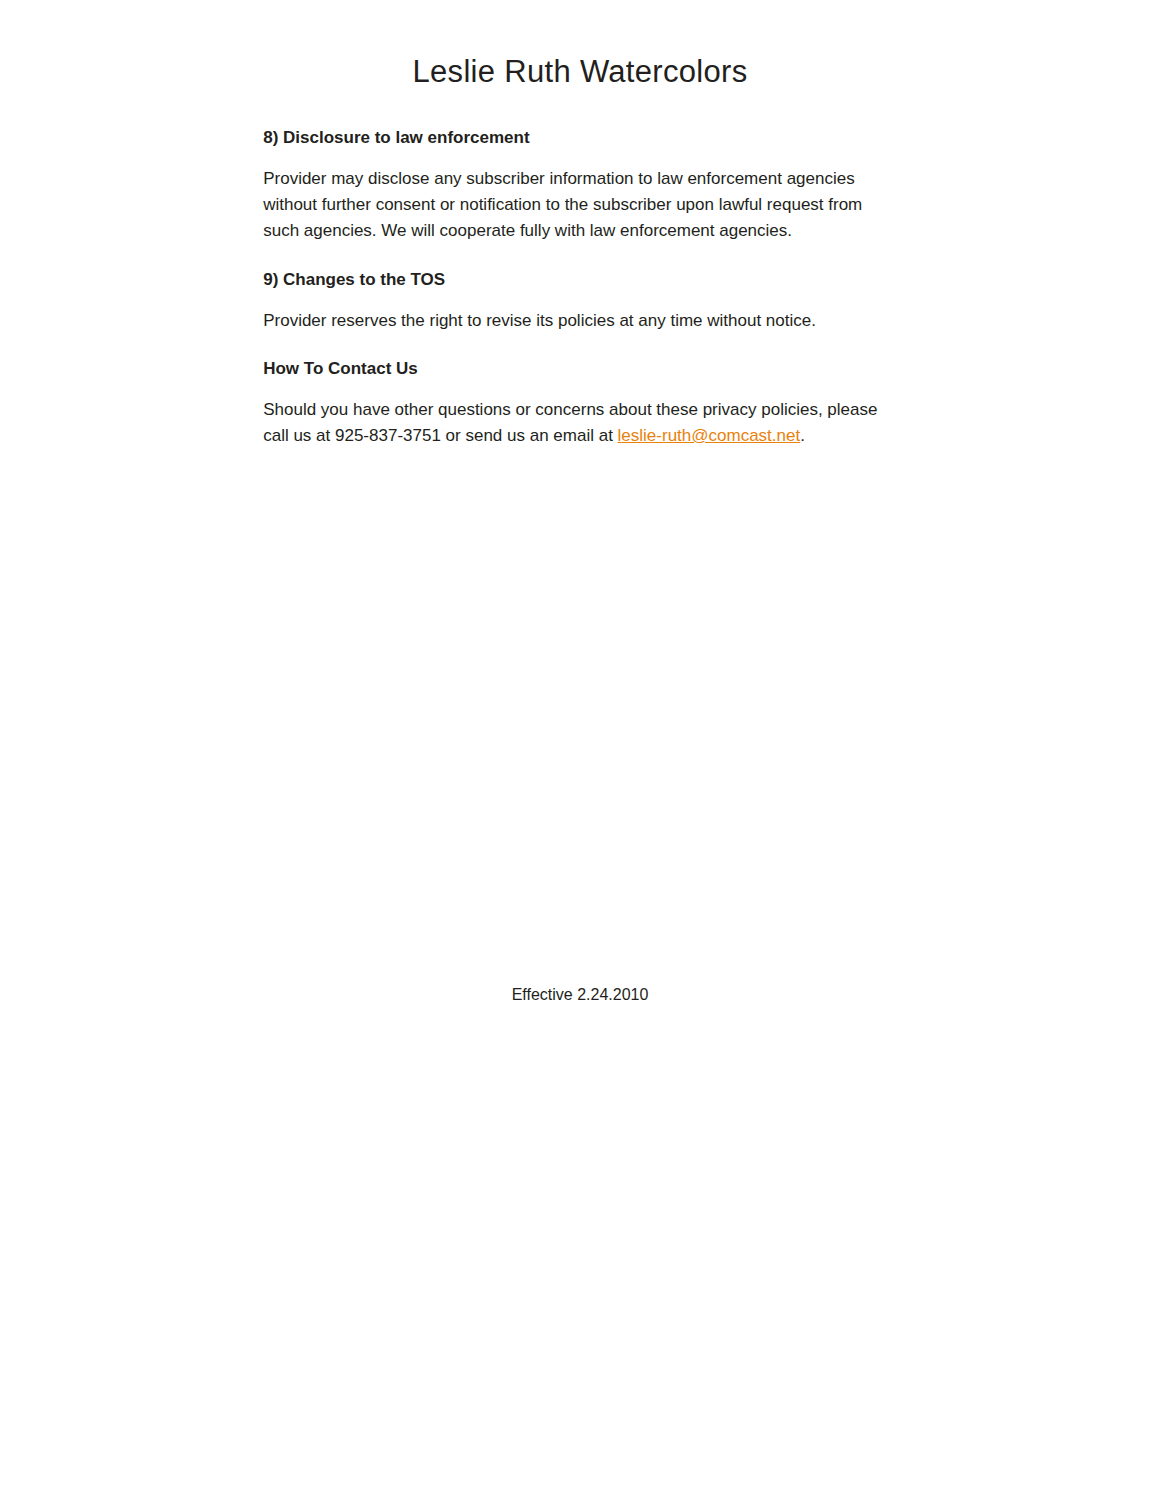Leslie Ruth Watercolors
8) Disclosure to law enforcement
Provider may disclose any subscriber information to law enforcement agencies without further consent or notification to the subscriber upon lawful request from such agencies. We will cooperate fully with law enforcement agencies.
9) Changes to the TOS
Provider reserves the right to revise its policies at any time without notice.
How To Contact Us
Should you have other questions or concerns about these privacy policies, please call us at 925-837-3751 or send us an email at leslie-ruth@comcast.net.
Effective 2.24.2010